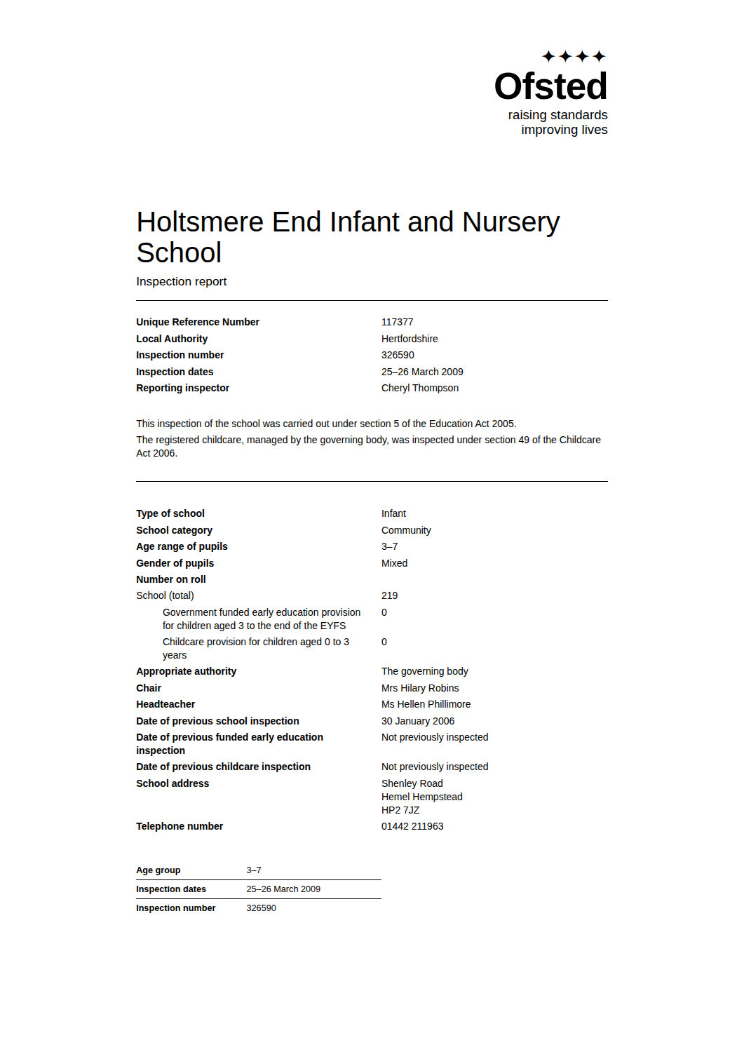✦✦✦✦
Ofsted
raising standards
improving lives
Holtsmere End Infant and Nursery School
Inspection report
| Unique Reference Number | 117377 |
| Local Authority | Hertfordshire |
| Inspection number | 326590 |
| Inspection dates | 25–26 March 2009 |
| Reporting inspector | Cheryl Thompson |
This inspection of the school was carried out under section 5 of the Education Act 2005.
The registered childcare, managed by the governing body, was inspected under section 49 of the Childcare Act 2006.
| Type of school | Infant |
| School category | Community |
| Age range of pupils | 3–7 |
| Gender of pupils | Mixed |
| Number on roll | |
| School (total) | 219 |
| Government funded early education provision for children aged 3 to the end of the EYFS | 0 |
| Childcare provision for children aged 0 to 3 years | 0 |
| Appropriate authority | The governing body |
| Chair | Mrs Hilary Robins |
| Headteacher | Ms Hellen Phillimore |
| Date of previous school inspection | 30 January 2006 |
| Date of previous funded early education inspection | Not previously inspected |
| Date of previous childcare inspection | Not previously inspected |
| School address | Shenley Road Hemel Hempstead HP2 7JZ |
| Telephone number | 01442 211963 |
| Age group | 3–7 |
| Inspection dates | 25–26 March 2009 |
| Inspection number | 326590 |